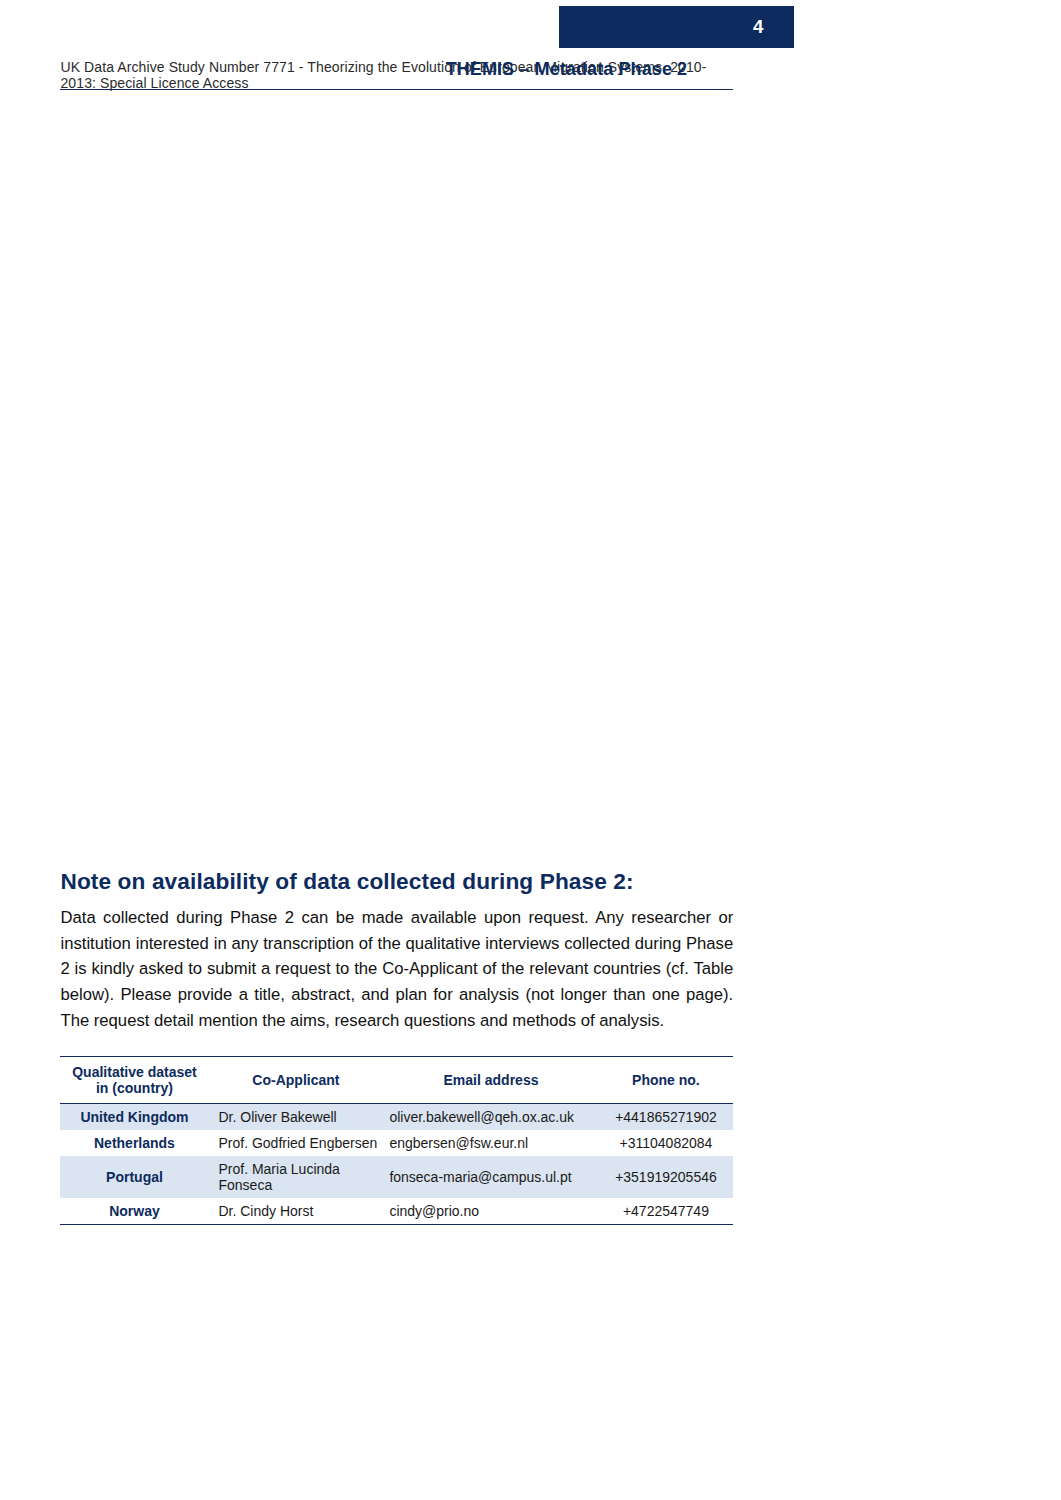4
THEMIS – Metadata Phase 2
UK Data Archive Study Number 7771 - Theorizing the Evolution of European Migration Systems, 2010-2013: Special Licence Access
Note on availability of data collected during Phase 2:
Data collected during Phase 2 can be made available upon request. Any researcher or institution interested in any transcription of the qualitative interviews collected during Phase 2 is kindly asked to submit a request to the Co-Applicant of the relevant countries (cf. Table below). Please provide a title, abstract, and plan for analysis (not longer than one page). The request detail mention the aims, research questions and methods of analysis.
| Qualitative dataset in (country) | Co-Applicant | Email address | Phone no. |
| --- | --- | --- | --- |
| United Kingdom | Dr. Oliver Bakewell | oliver.bakewell@qeh.ox.ac.uk | +441865271902 |
| Netherlands | Prof. Godfried Engbersen | engbersen@fsw.eur.nl | +31104082084 |
| Portugal | Prof. Maria Lucinda Fonseca | fonseca-maria@campus.ul.pt | +351919205546 |
| Norway | Dr. Cindy Horst | cindy@prio.no | +4722547749 |